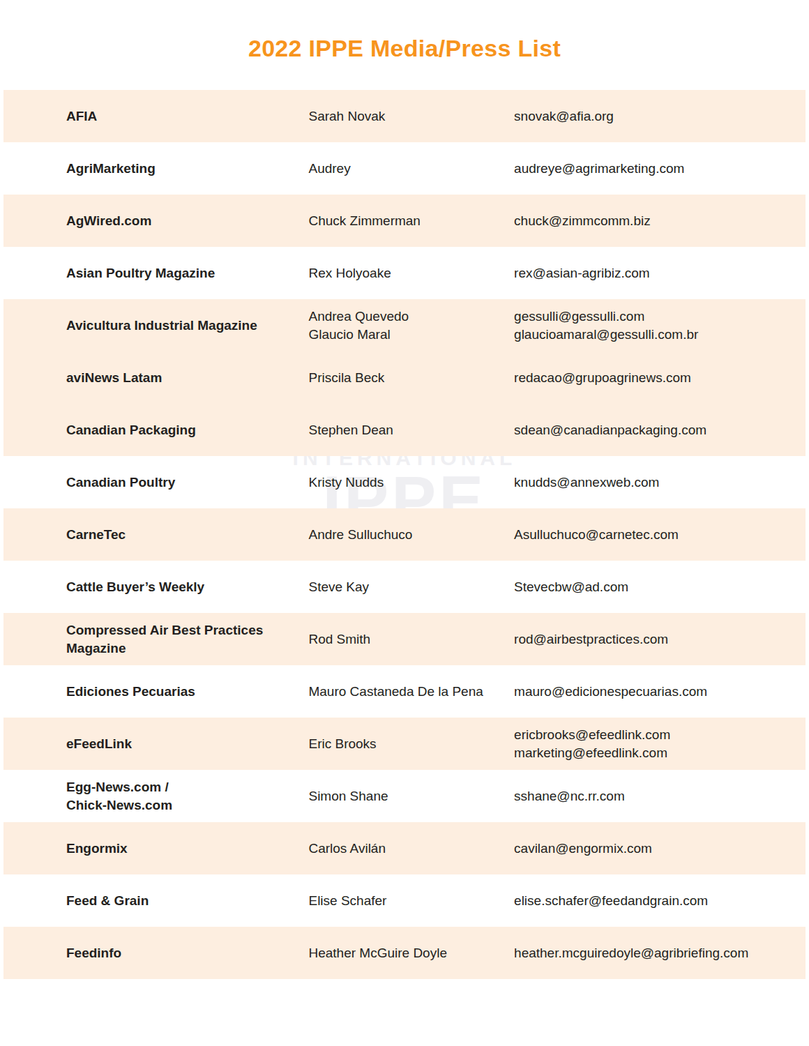2022 IPPE Media/Press List
INTERNATIONAL
IPPE
PRODUCTION & PROCESSING EXPO
| AFIA | Sarah Novak | snovak@afia.org |
| AgriMarketing | Audrey | audreye@agrimarketing.com |
| AgWired.com | Chuck Zimmerman | chuck@zimmcomm.biz |
| Asian Poultry Magazine | Rex Holyoake | rex@asian-agribiz.com |
| Avicultura Industrial Magazine | Andrea Quevedo Glaucio Maral | gessulli@gessulli.com glaucioamaral@gessulli.com.br |
| aviNews Latam | Priscila Beck | redacao@grupoagrinews.com |
| Canadian Packaging | Stephen Dean | sdean@canadianpackaging.com |
| Canadian Poultry | Kristy Nudds | knudds@annexweb.com |
| CarneTec | Andre Sulluchuco | Asulluchuco@carnetec.com |
| Cattle Buyer’s Weekly | Steve Kay | Stevecbw@ad.com |
| Compressed Air Best Practices Magazine | Rod Smith | rod@airbestpractices.com |
| Ediciones Pecuarias | Mauro Castaneda De la Pena | mauro@edicionespecuarias.com |
| eFeedLink | Eric Brooks | ericbrooks@efeedlink.com marketing@efeedlink.com |
| Egg-News.com / Chick-News.com | Simon Shane | sshane@nc.rr.com |
| Engormix | Carlos Avilán | cavilan@engormix.com |
| Feed & Grain | Elise Schafer | elise.schafer@feedandgrain.com |
| Feedinfo | Heather McGuire Doyle | heather.mcguiredoyle@agribriefing.com |